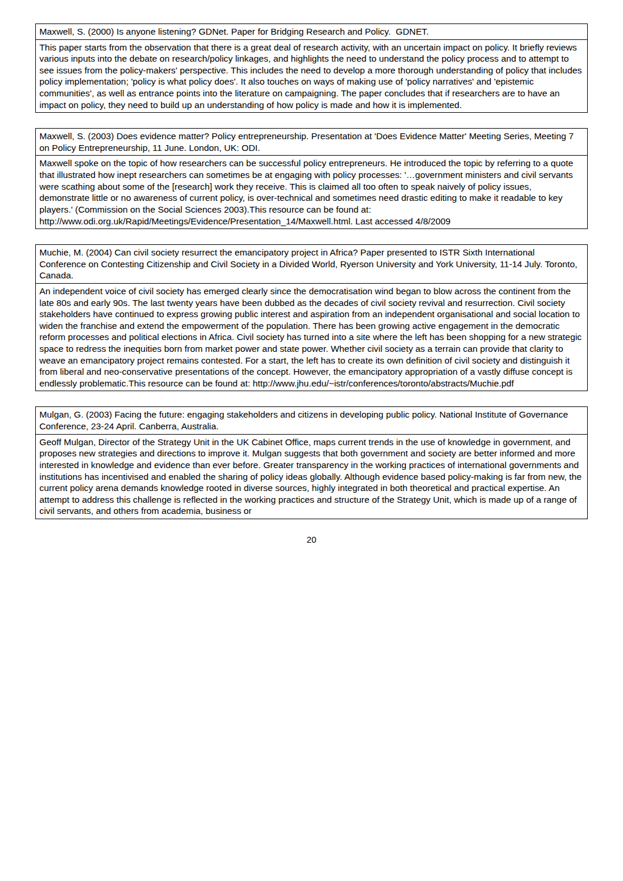Maxwell, S. (2000) Is anyone listening? GDNet. Paper for Bridging Research and Policy. GDNET.
This paper starts from the observation that there is a great deal of research activity, with an uncertain impact on policy. It briefly reviews various inputs into the debate on research/policy linkages, and highlights the need to understand the policy process and to attempt to see issues from the policy-makers' perspective. This includes the need to develop a more thorough understanding of policy that includes policy implementation; 'policy is what policy does'. It also touches on ways of making use of 'policy narratives' and 'epistemic communities', as well as entrance points into the literature on campaigning. The paper concludes that if researchers are to have an impact on policy, they need to build up an understanding of how policy is made and how it is implemented.
Maxwell, S. (2003) Does evidence matter? Policy entrepreneurship. Presentation at 'Does Evidence Matter' Meeting Series, Meeting 7 on Policy Entrepreneurship, 11 June. London, UK: ODI.
Maxwell spoke on the topic of how researchers can be successful policy entrepreneurs. He introduced the topic by referring to a quote that illustrated how inept researchers can sometimes be at engaging with policy processes: '…government ministers and civil servants were scathing about some of the [research] work they receive. This is claimed all too often to speak naively of policy issues, demonstrate little or no awareness of current policy, is over-technical and sometimes need drastic editing to make it readable to key players.' (Commission on the Social Sciences 2003).This resource can be found at: http://www.odi.org.uk/Rapid/Meetings/Evidence/Presentation_14/Maxwell.html. Last accessed 4/8/2009
Muchie, M. (2004) Can civil society resurrect the emancipatory project in Africa? Paper presented to ISTR Sixth International Conference on Contesting Citizenship and Civil Society in a Divided World, Ryerson University and York University, 11-14 July. Toronto, Canada.
An independent voice of civil society has emerged clearly since the democratisation wind began to blow across the continent from the late 80s and early 90s. The last twenty years have been dubbed as the decades of civil society revival and resurrection. Civil society stakeholders have continued to express growing public interest and aspiration from an independent organisational and social location to widen the franchise and extend the empowerment of the population. There has been growing active engagement in the democratic reform processes and political elections in Africa. Civil society has turned into a site where the left has been shopping for a new strategic space to redress the inequities born from market power and state power. Whether civil society as a terrain can provide that clarity to weave an emancipatory project remains contested. For a start, the left has to create its own definition of civil society and distinguish it from liberal and neo-conservative presentations of the concept. However, the emancipatory appropriation of a vastly diffuse concept is endlessly problematic.This resource can be found at: http://www.jhu.edu/~istr/conferences/toronto/abstracts/Muchie.pdf
Mulgan, G. (2003) Facing the future: engaging stakeholders and citizens in developing public policy. National Institute of Governance Conference, 23-24 April. Canberra, Australia.
Geoff Mulgan, Director of the Strategy Unit in the UK Cabinet Office, maps current trends in the use of knowledge in government, and proposes new strategies and directions to improve it. Mulgan suggests that both government and society are better informed and more interested in knowledge and evidence than ever before. Greater transparency in the working practices of international governments and institutions has incentivised and enabled the sharing of policy ideas globally. Although evidence based policy-making is far from new, the current policy arena demands knowledge rooted in diverse sources, highly integrated in both theoretical and practical expertise. An attempt to address this challenge is reflected in the working practices and structure of the Strategy Unit, which is made up of a range of civil servants, and others from academia, business or
20